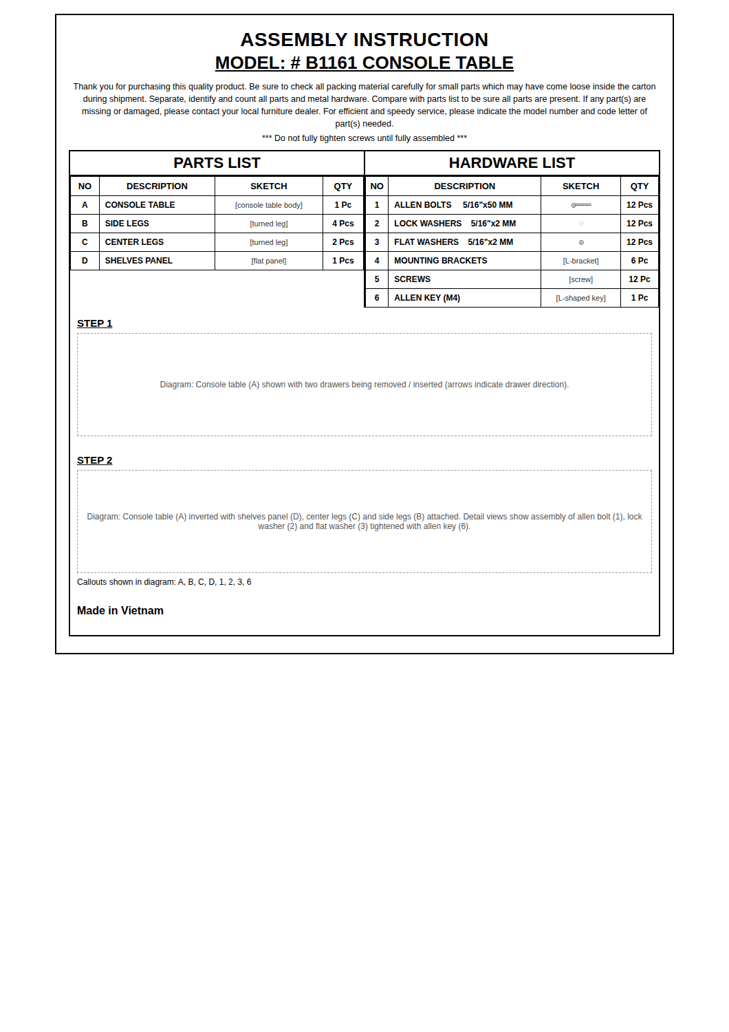ASSEMBLY INSTRUCTION
MODEL: # B1161 CONSOLE TABLE
Thank you for purchasing this quality product. Be sure to check all packing material carefully for small parts which may have come loose inside the carton during shipment. Separate, identify and count all parts and metal hardware. Compare with parts list to be sure all parts are present. If any part(s) are missing or damaged, please contact your local furniture dealer. For efficient and speedy service, please indicate the model number and code letter of part(s) needed.
*** Do not fully tighten screws until fully assembled ***
PARTS LIST
| NO | DESCRIPTION | SKETCH | QTY |
| --- | --- | --- | --- |
| A | CONSOLE TABLE | [console table body] | 1 Pc |
| B | SIDE LEGS | [turned leg] | 4 Pcs |
| C | CENTER LEGS | [turned leg] | 2 Pcs |
| D | SHELVES PANEL | [flat panel] | 1 Pcs |
HARDWARE LIST
| NO | DESCRIPTION | SKETCH | QTY |
| --- | --- | --- | --- |
| 1 | ALLEN BOLTS 5/16"x50 MM | ◎════ | 12 Pcs |
| 2 | LOCK WASHERS 5/16"x2 MM | ◌ | 12 Pcs |
| 3 | FLAT WASHERS 5/16"x2 MM | ◎ | 12 Pcs |
| 4 | MOUNTING BRACKETS | [L-bracket] | 6 Pc |
| 5 | SCREWS | [screw] | 12 Pc |
| 6 | ALLEN KEY (M4) | [L-shaped key] | 1 Pc |
STEP 1
Diagram: Console table (A) shown with two drawers being removed / inserted (arrows indicate drawer direction).
STEP 2
Diagram: Console table (A) inverted with shelves panel (D), center legs (C) and side legs (B) attached. Detail views show assembly of allen bolt (1), lock washer (2) and flat washer (3) tightened with allen key (6).
Callouts shown in diagram: A, B, C, D, 1, 2, 3, 6
Made in Vietnam